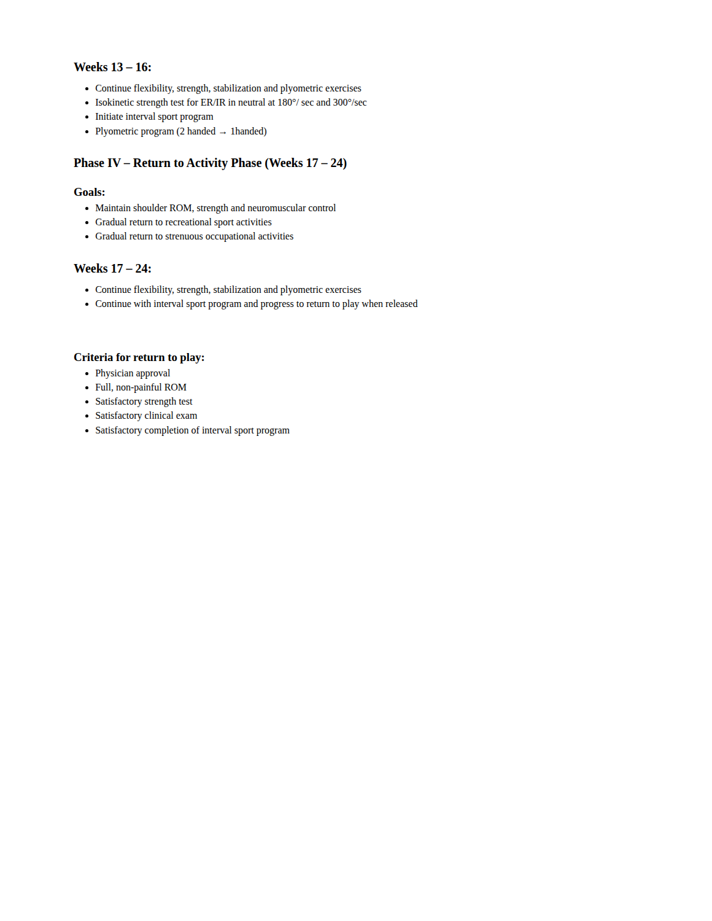Weeks 13 – 16:
Continue flexibility, strength, stabilization and plyometric exercises
Isokinetic strength test for ER/IR in neutral at 180°/ sec and 300°/sec
Initiate interval sport program
Plyometric program (2 handed → 1handed)
Phase IV – Return to Activity Phase (Weeks 17 – 24)
Goals:
Maintain shoulder ROM, strength and neuromuscular control
Gradual return to recreational sport activities
Gradual return to strenuous occupational activities
Weeks 17 – 24:
Continue flexibility, strength, stabilization and plyometric exercises
Continue with interval sport program and progress to return to play when released
Criteria for return to play:
Physician approval
Full, non-painful ROM
Satisfactory strength test
Satisfactory clinical exam
Satisfactory completion of interval sport program